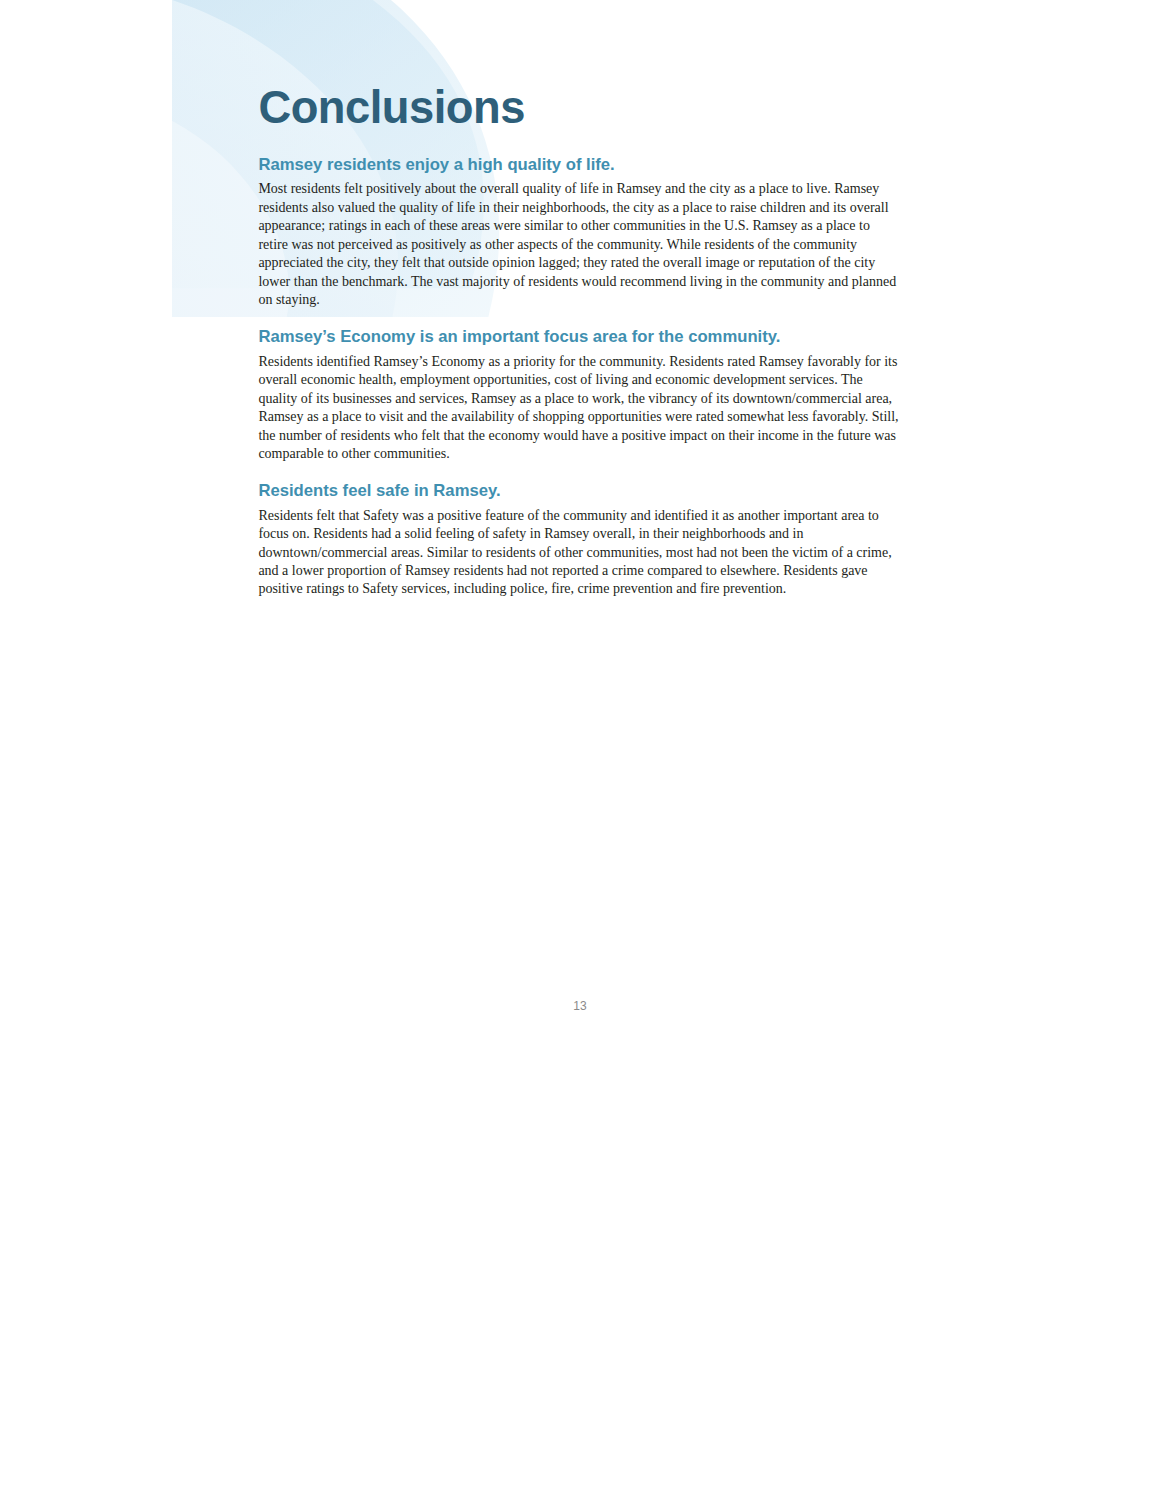Conclusions
Ramsey residents enjoy a high quality of life.
Most residents felt positively about the overall quality of life in Ramsey and the city as a place to live. Ramsey residents also valued the quality of life in their neighborhoods, the city as a place to raise children and its overall appearance; ratings in each of these areas were similar to other communities in the U.S. Ramsey as a place to retire was not perceived as positively as other aspects of the community. While residents of the community appreciated the city, they felt that outside opinion lagged; they rated the overall image or reputation of the city lower than the benchmark. The vast majority of residents would recommend living in the community and planned on staying.
Ramsey’s Economy is an important focus area for the community.
Residents identified Ramsey’s Economy as a priority for the community. Residents rated Ramsey favorably for its overall economic health, employment opportunities, cost of living and economic development services. The quality of its businesses and services, Ramsey as a place to work, the vibrancy of its downtown/commercial area, Ramsey as a place to visit and the availability of shopping opportunities were rated somewhat less favorably. Still, the number of residents who felt that the economy would have a positive impact on their income in the future was comparable to other communities.
Residents feel safe in Ramsey.
Residents felt that Safety was a positive feature of the community and identified it as another important area to focus on. Residents had a solid feeling of safety in Ramsey overall, in their neighborhoods and in downtown/commercial areas. Similar to residents of other communities, most had not been the victim of a crime, and a lower proportion of Ramsey residents had not reported a crime compared to elsewhere. Residents gave positive ratings to Safety services, including police, fire, crime prevention and fire prevention.
13